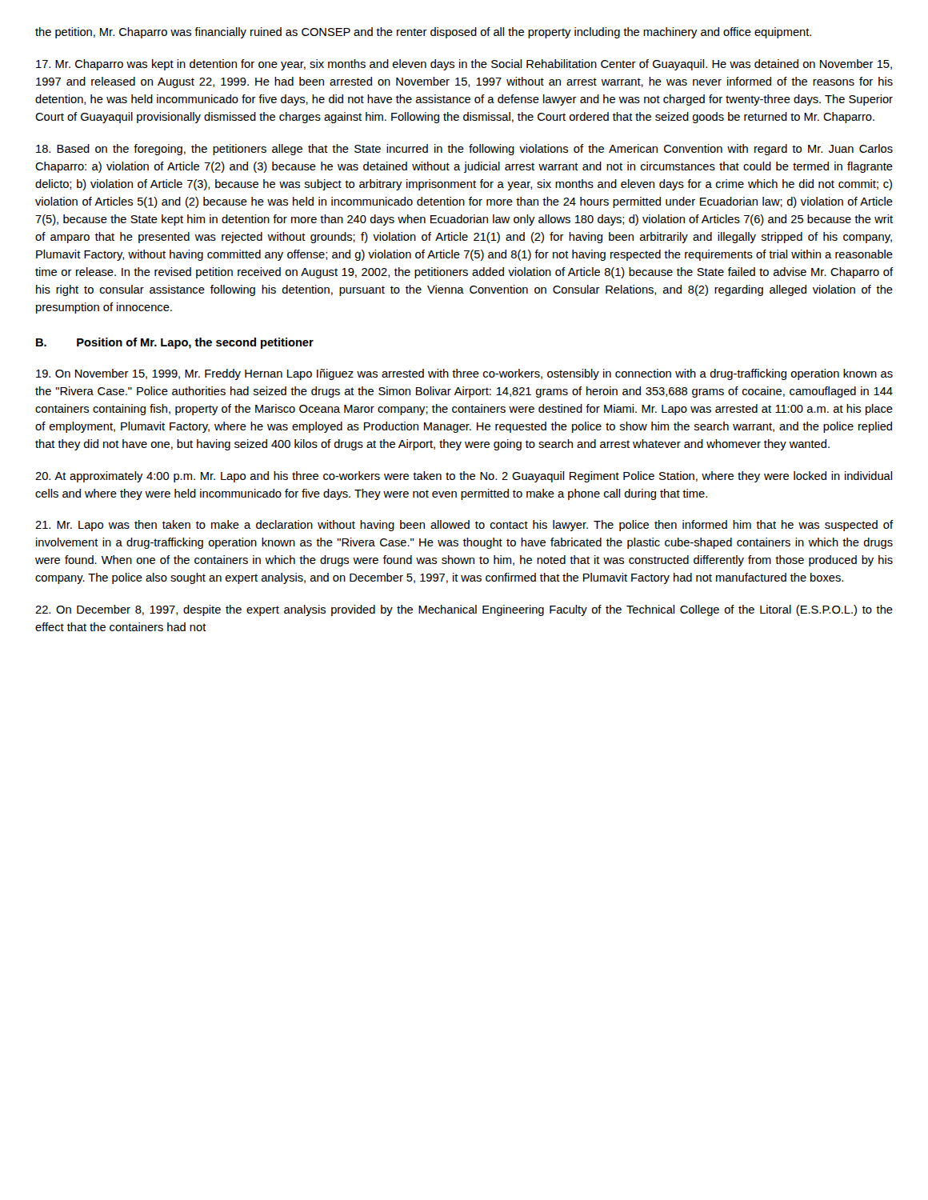the petition, Mr. Chaparro was financially ruined as CONSEP and the renter disposed of all the property including the machinery and office equipment.
17. Mr. Chaparro was kept in detention for one year, six months and eleven days in the Social Rehabilitation Center of Guayaquil. He was detained on November 15, 1997 and released on August 22, 1999. He had been arrested on November 15, 1997 without an arrest warrant, he was never informed of the reasons for his detention, he was held incommunicado for five days, he did not have the assistance of a defense lawyer and he was not charged for twenty-three days. The Superior Court of Guayaquil provisionally dismissed the charges against him. Following the dismissal, the Court ordered that the seized goods be returned to Mr. Chaparro.
18. Based on the foregoing, the petitioners allege that the State incurred in the following violations of the American Convention with regard to Mr. Juan Carlos Chaparro: a) violation of Article 7(2) and (3) because he was detained without a judicial arrest warrant and not in circumstances that could be termed in flagrante delicto; b) violation of Article 7(3), because he was subject to arbitrary imprisonment for a year, six months and eleven days for a crime which he did not commit; c) violation of Articles 5(1) and (2) because he was held in incommunicado detention for more than the 24 hours permitted under Ecuadorian law; d) violation of Article 7(5), because the State kept him in detention for more than 240 days when Ecuadorian law only allows 180 days; d) violation of Articles 7(6) and 25 because the writ of amparo that he presented was rejected without grounds; f) violation of Article 21(1) and (2) for having been arbitrarily and illegally stripped of his company, Plumavit Factory, without having committed any offense; and g) violation of Article 7(5) and 8(1) for not having respected the requirements of trial within a reasonable time or release. In the revised petition received on August 19, 2002, the petitioners added violation of Article 8(1) because the State failed to advise Mr. Chaparro of his right to consular assistance following his detention, pursuant to the Vienna Convention on Consular Relations, and 8(2) regarding alleged violation of the presumption of innocence.
B. Position of Mr. Lapo, the second petitioner
19. On November 15, 1999, Mr. Freddy Hernan Lapo Iñiguez was arrested with three co-workers, ostensibly in connection with a drug-trafficking operation known as the "Rivera Case." Police authorities had seized the drugs at the Simon Bolivar Airport: 14,821 grams of heroin and 353,688 grams of cocaine, camouflaged in 144 containers containing fish, property of the Marisco Oceana Maror company; the containers were destined for Miami. Mr. Lapo was arrested at 11:00 a.m. at his place of employment, Plumavit Factory, where he was employed as Production Manager. He requested the police to show him the search warrant, and the police replied that they did not have one, but having seized 400 kilos of drugs at the Airport, they were going to search and arrest whatever and whomever they wanted.
20. At approximately 4:00 p.m. Mr. Lapo and his three co-workers were taken to the No. 2 Guayaquil Regiment Police Station, where they were locked in individual cells and where they were held incommunicado for five days. They were not even permitted to make a phone call during that time.
21. Mr. Lapo was then taken to make a declaration without having been allowed to contact his lawyer. The police then informed him that he was suspected of involvement in a drug-trafficking operation known as the "Rivera Case." He was thought to have fabricated the plastic cube-shaped containers in which the drugs were found. When one of the containers in which the drugs were found was shown to him, he noted that it was constructed differently from those produced by his company. The police also sought an expert analysis, and on December 5, 1997, it was confirmed that the Plumavit Factory had not manufactured the boxes.
22. On December 8, 1997, despite the expert analysis provided by the Mechanical Engineering Faculty of the Technical College of the Litoral (E.S.P.O.L.) to the effect that the containers had not